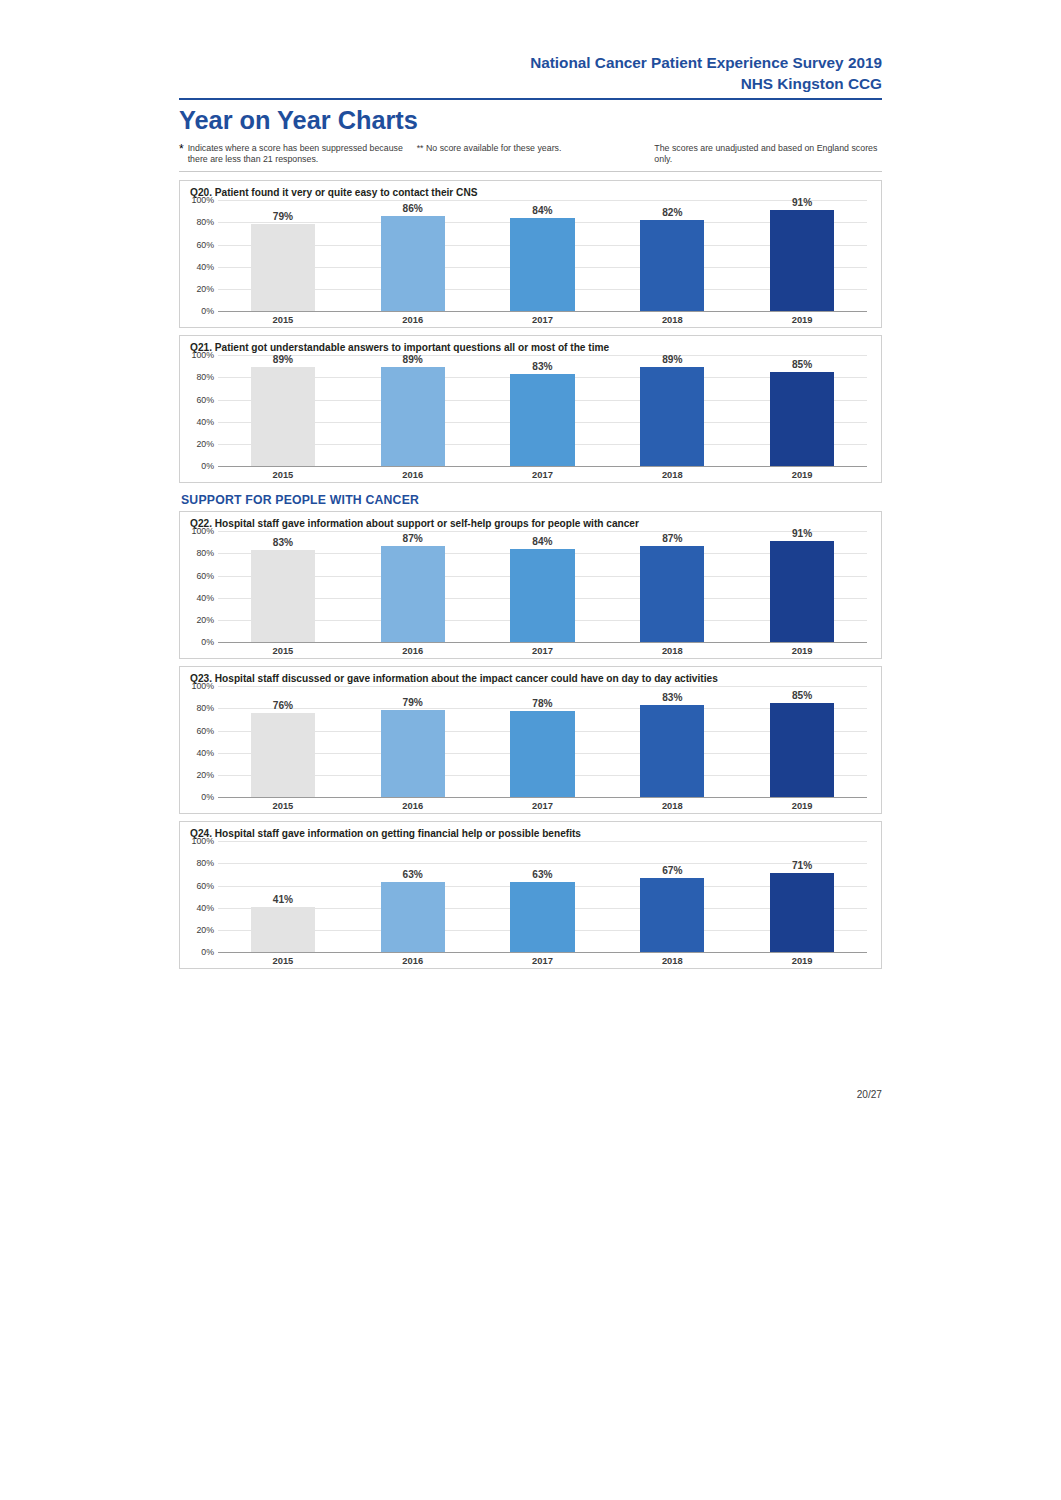National Cancer Patient Experience Survey 2019
NHS Kingston CCG
Year on Year Charts
*
Indicates where a score has been suppressed because there are less than 21 responses.
** No score available for these years.
The scores are unadjusted and based on England scores only.
Q20. Patient found it very or quite easy to contact their CNS
100%
80%
60%
40%
20%
0%
79%
86%
84%
82%
91%
20152016201720182019
Q21. Patient got understandable answers to important questions all or most of the time
100%
80%
60%
40%
20%
0%
89%
89%
83%
89%
85%
20152016201720182019
SUPPORT FOR PEOPLE WITH CANCER
Q22. Hospital staff gave information about support or self-help groups for people with cancer
100%
80%
60%
40%
20%
0%
83%
87%
84%
87%
91%
20152016201720182019
Q23. Hospital staff discussed or gave information about the impact cancer could have on day to day activities
100%
80%
60%
40%
20%
0%
76%
79%
78%
83%
85%
20152016201720182019
Q24. Hospital staff gave information on getting financial help or possible benefits
100%
80%
60%
40%
20%
0%
41%
63%
63%
67%
71%
20152016201720182019
20/27